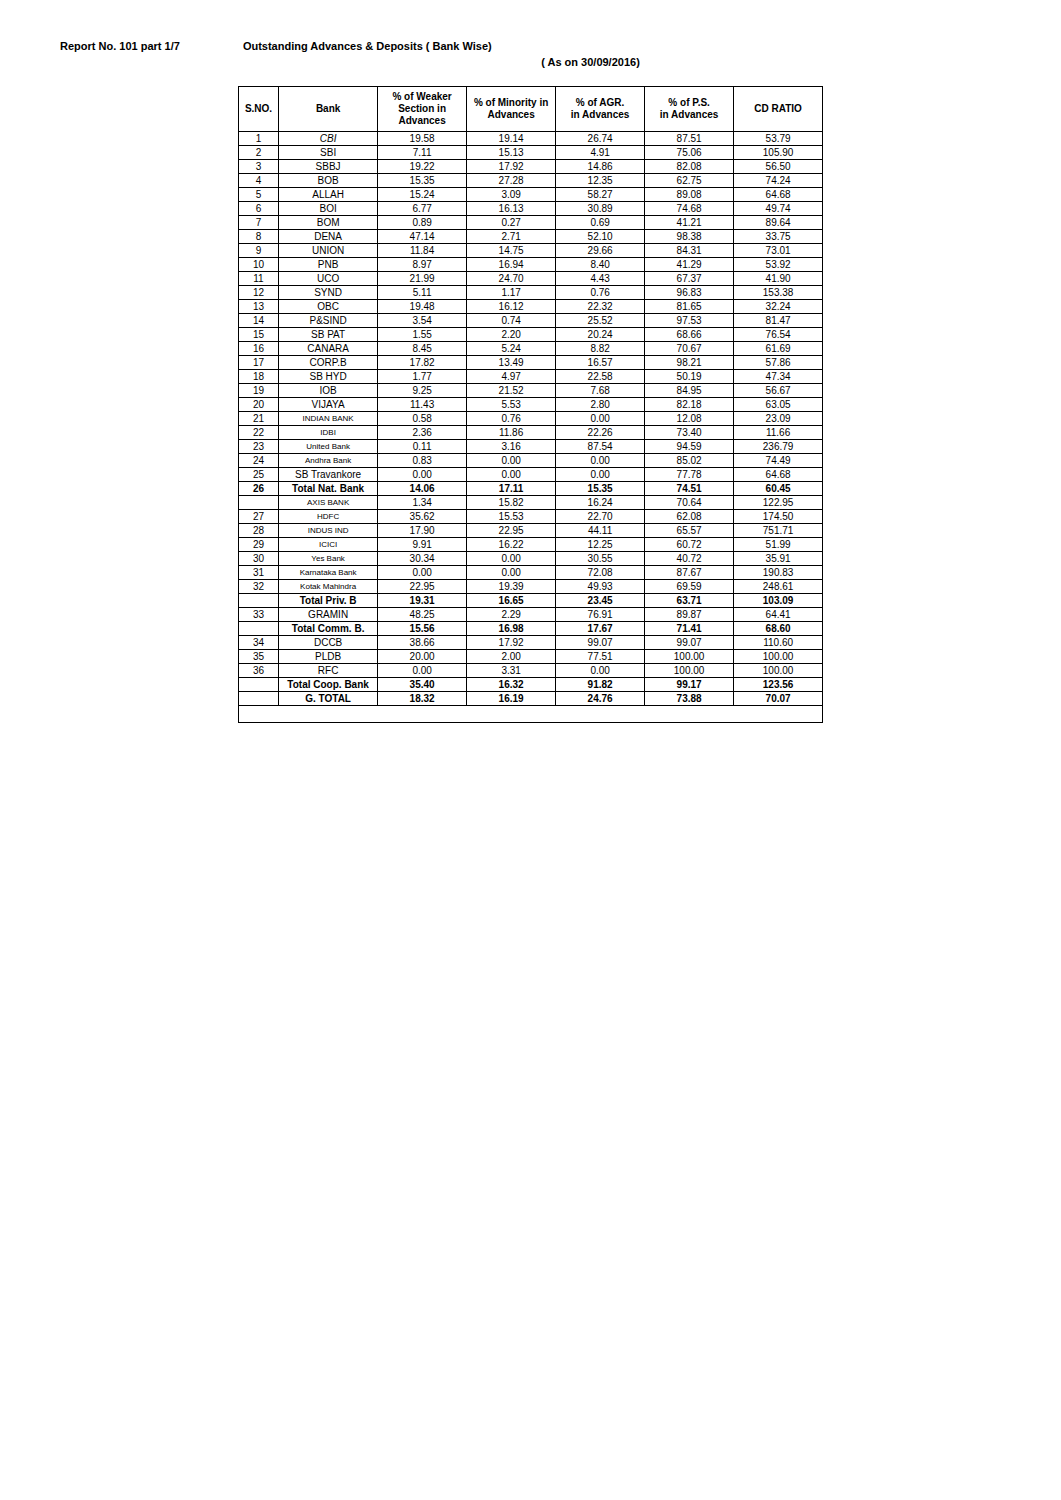Report No. 101 part 1/7 Outstanding Advances & Deposits ( Bank Wise)
( As on 30/09/2016)
| S.NO. | Bank | % of Weaker Section in Advances | % of Minority in Advances | % of AGR. in Advances | % of P.S. in Advances | CD RATIO |
| --- | --- | --- | --- | --- | --- | --- |
| 1 | CBI | 19.58 | 19.14 | 26.74 | 87.51 | 53.79 |
| 2 | SBI | 7.11 | 15.13 | 4.91 | 75.06 | 105.90 |
| 3 | SBBJ | 19.22 | 17.92 | 14.86 | 82.08 | 56.50 |
| 4 | BOB | 15.35 | 27.28 | 12.35 | 62.75 | 74.24 |
| 5 | ALLAH | 15.24 | 3.09 | 58.27 | 89.08 | 64.68 |
| 6 | BOI | 6.77 | 16.13 | 30.89 | 74.68 | 49.74 |
| 7 | BOM | 0.89 | 0.27 | 0.69 | 41.21 | 89.64 |
| 8 | DENA | 47.14 | 2.71 | 52.10 | 98.38 | 33.75 |
| 9 | UNION | 11.84 | 14.75 | 29.66 | 84.31 | 73.01 |
| 10 | PNB | 8.97 | 16.94 | 8.40 | 41.29 | 53.92 |
| 11 | UCO | 21.99 | 24.70 | 4.43 | 67.37 | 41.90 |
| 12 | SYND | 5.11 | 1.17 | 0.76 | 96.83 | 153.38 |
| 13 | OBC | 19.48 | 16.12 | 22.32 | 81.65 | 32.24 |
| 14 | P&SIND | 3.54 | 0.74 | 25.52 | 97.53 | 81.47 |
| 15 | SB PAT | 1.55 | 2.20 | 20.24 | 68.66 | 76.54 |
| 16 | CANARA | 8.45 | 5.24 | 8.82 | 70.67 | 61.69 |
| 17 | CORP.B | 17.82 | 13.49 | 16.57 | 98.21 | 57.86 |
| 18 | SB HYD | 1.77 | 4.97 | 22.58 | 50.19 | 47.34 |
| 19 | IOB | 9.25 | 21.52 | 7.68 | 84.95 | 56.67 |
| 20 | VIJAYA | 11.43 | 5.53 | 2.80 | 82.18 | 63.05 |
| 21 | INDIAN BANK | 0.58 | 0.76 | 0.00 | 12.08 | 23.09 |
| 22 | IDBI | 2.36 | 11.86 | 22.26 | 73.40 | 11.66 |
| 23 | United Bank | 0.11 | 3.16 | 87.54 | 94.59 | 236.79 |
| 24 | Andhra Bank | 0.83 | 0.00 | 0.00 | 85.02 | 74.49 |
| 25 | SB Travankore | 0.00 | 0.00 | 0.00 | 77.78 | 64.68 |
| 26 | Total Nat. Bank | 14.06 | 17.11 | 15.35 | 74.51 | 60.45 |
| | AXIS BANK | 1.34 | 15.82 | 16.24 | 70.64 | 122.95 |
| 27 | HDFC | 35.62 | 15.53 | 22.70 | 62.08 | 174.50 |
| 28 | INDUS IND | 17.90 | 22.95 | 44.11 | 65.57 | 751.71 |
| 29 | ICICI | 9.91 | 16.22 | 12.25 | 60.72 | 51.99 |
| 30 | Yes Bank | 30.34 | 0.00 | 30.55 | 40.72 | 35.91 |
| 31 | Karnataka Bank | 0.00 | 0.00 | 72.08 | 87.67 | 190.83 |
| 32 | Kotak Mahindra | 22.95 | 19.39 | 49.93 | 69.59 | 248.61 |
| | Total Priv. B | 19.31 | 16.65 | 23.45 | 63.71 | 103.09 |
| 33 | GRAMIN | 48.25 | 2.29 | 76.91 | 89.87 | 64.41 |
| | Total Comm. B. | 15.56 | 16.98 | 17.67 | 71.41 | 68.60 |
| 34 | DCCB | 38.66 | 17.92 | 99.07 | 99.07 | 110.60 |
| 35 | PLDB | 20.00 | 2.00 | 77.51 | 100.00 | 100.00 |
| 36 | RFC | 0.00 | 3.31 | 0.00 | 100.00 | 100.00 |
| | Total Coop. Bank | 35.40 | 16.32 | 91.82 | 99.17 | 123.56 |
| | G. TOTAL | 18.32 | 16.19 | 24.76 | 73.88 | 70.07 |